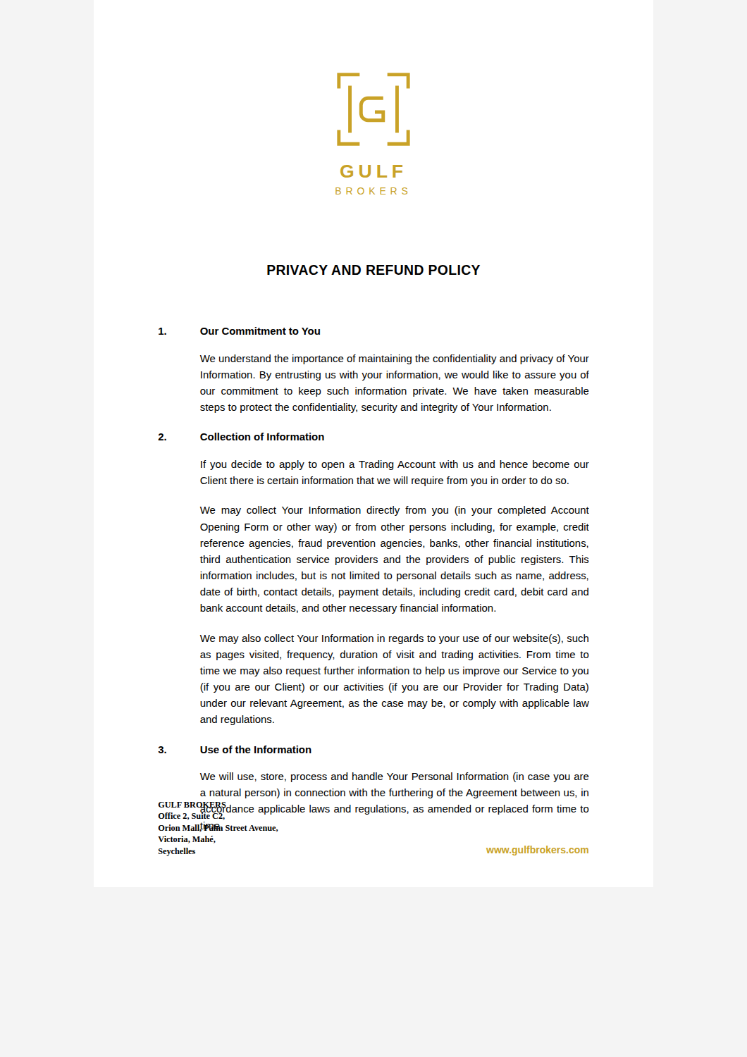GULF
BROKERS
PRIVACY AND REFUND POLICY
1. Our Commitment to You
We understand the importance of maintaining the confidentiality and privacy of Your Information. By entrusting us with your information, we would like to assure you of our commitment to keep such information private. We have taken measurable steps to protect the confidentiality, security and integrity of Your Information.
2. Collection of Information
If you decide to apply to open a Trading Account with us and hence become our Client there is certain information that we will require from you in order to do so.
We may collect Your Information directly from you (in your completed Account Opening Form or other way) or from other persons including, for example, credit reference agencies, fraud prevention agencies, banks, other financial institutions, third authentication service providers and the providers of public registers. This information includes, but is not limited to personal details such as name, address, date of birth, contact details, payment details, including credit card, debit card and bank account details, and other necessary financial information.
We may also collect Your Information in regards to your use of our website(s), such as pages visited, frequency, duration of visit and trading activities. From time to time we may also request further information to help us improve our Service to you (if you are our Client) or our activities (if you are our Provider for Trading Data) under our relevant Agreement, as the case may be, or comply with applicable law and regulations.
3. Use of the Information
We will use, store, process and handle Your Personal Information (in case you are a natural person) in connection with the furthering of the Agreement between us, in accordance applicable laws and regulations, as amended or replaced form time to time.
GULF BROKERS Office 2, Suite C2, Orion Mall, Palm Street Avenue, Victoria, Mahé, Seychelles
www.gulfbrokers.com